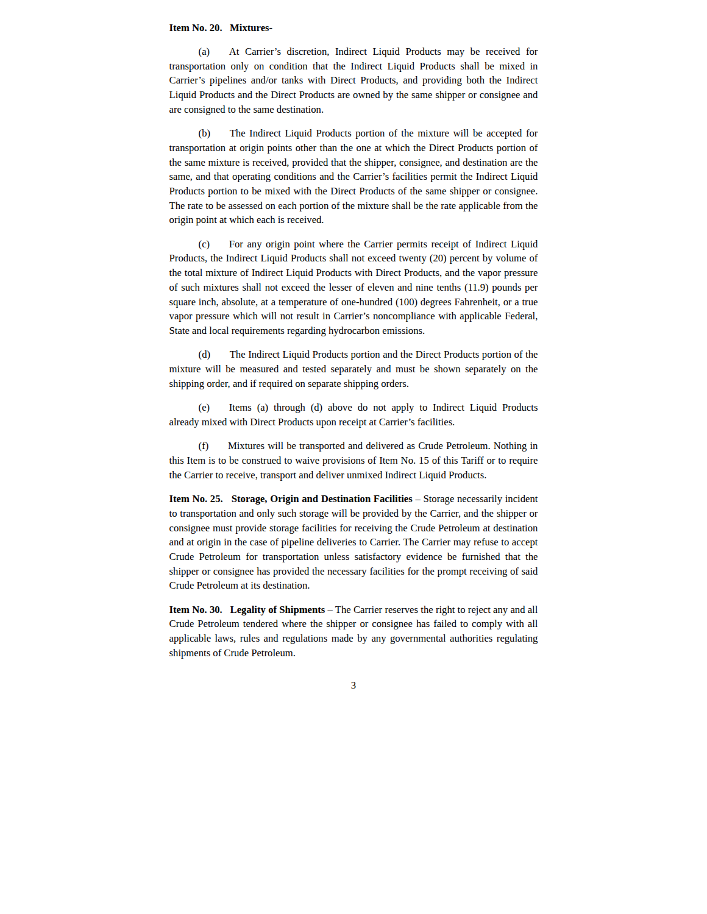Item No. 20. Mixtures-
(a) At Carrier’s discretion, Indirect Liquid Products may be received for transportation only on condition that the Indirect Liquid Products shall be mixed in Carrier’s pipelines and/or tanks with Direct Products, and providing both the Indirect Liquid Products and the Direct Products are owned by the same shipper or consignee and are consigned to the same destination.
(b) The Indirect Liquid Products portion of the mixture will be accepted for transportation at origin points other than the one at which the Direct Products portion of the same mixture is received, provided that the shipper, consignee, and destination are the same, and that operating conditions and the Carrier’s facilities permit the Indirect Liquid Products portion to be mixed with the Direct Products of the same shipper or consignee. The rate to be assessed on each portion of the mixture shall be the rate applicable from the origin point at which each is received.
(c) For any origin point where the Carrier permits receipt of Indirect Liquid Products, the Indirect Liquid Products shall not exceed twenty (20) percent by volume of the total mixture of Indirect Liquid Products with Direct Products, and the vapor pressure of such mixtures shall not exceed the lesser of eleven and nine tenths (11.9) pounds per square inch, absolute, at a temperature of one-hundred (100) degrees Fahrenheit, or a true vapor pressure which will not result in Carrier’s noncompliance with applicable Federal, State and local requirements regarding hydrocarbon emissions.
(d) The Indirect Liquid Products portion and the Direct Products portion of the mixture will be measured and tested separately and must be shown separately on the shipping order, and if required on separate shipping orders.
(e) Items (a) through (d) above do not apply to Indirect Liquid Products already mixed with Direct Products upon receipt at Carrier’s facilities.
(f) Mixtures will be transported and delivered as Crude Petroleum. Nothing in this Item is to be construed to waive provisions of Item No. 15 of this Tariff or to require the Carrier to receive, transport and deliver unmixed Indirect Liquid Products.
Item No. 25. Storage, Origin and Destination Facilities – Storage necessarily incident to transportation and only such storage will be provided by the Carrier, and the shipper or consignee must provide storage facilities for receiving the Crude Petroleum at destination and at origin in the case of pipeline deliveries to Carrier. The Carrier may refuse to accept Crude Petroleum for transportation unless satisfactory evidence be furnished that the shipper or consignee has provided the necessary facilities for the prompt receiving of said Crude Petroleum at its destination.
Item No. 30. Legality of Shipments – The Carrier reserves the right to reject any and all Crude Petroleum tendered where the shipper or consignee has failed to comply with all applicable laws, rules and regulations made by any governmental authorities regulating shipments of Crude Petroleum.
3